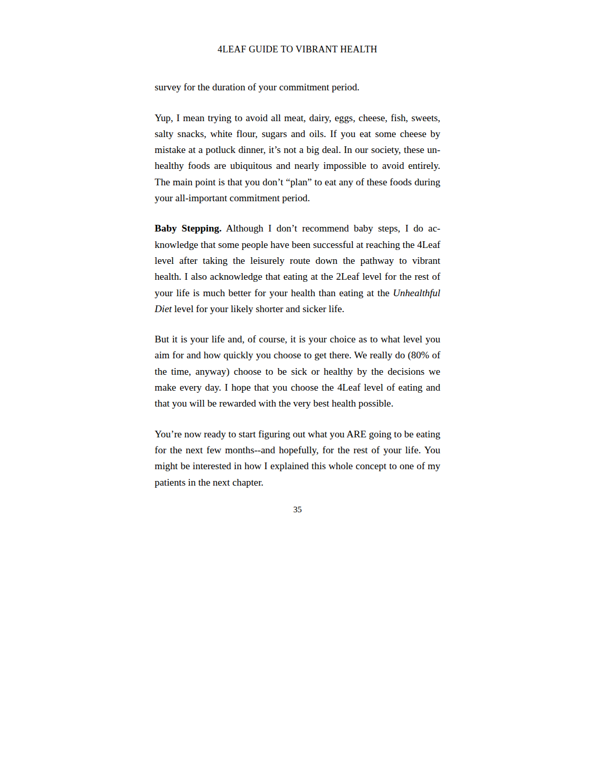4Leaf Guide to Vibrant Health
survey for the duration of your commitment period.
Yup, I mean trying to avoid all meat, dairy, eggs, cheese, fish, sweets, salty snacks, white flour, sugars and oils. If you eat some cheese by mistake at a potluck dinner, it’s not a big deal. In our society, these unhealthy foods are ubiquitous and nearly impossible to avoid entirely. The main point is that you don’t “plan” to eat any of these foods during your all-important commitment period.
Baby Stepping. Although I don’t recommend baby steps, I do acknowledge that some people have been successful at reaching the 4Leaf level after taking the leisurely route down the pathway to vibrant health. I also acknowledge that eating at the 2Leaf level for the rest of your life is much better for your health than eating at the Unhealthful Diet level for your likely shorter and sicker life.
But it is your life and, of course, it is your choice as to what level you aim for and how quickly you choose to get there. We really do (80% of the time, anyway) choose to be sick or healthy by the decisions we make every day. I hope that you choose the 4Leaf level of eating and that you will be rewarded with the very best health possible.
You’re now ready to start figuring out what you ARE going to be eating for the next few months--and hopefully, for the rest of your life. You might be interested in how I explained this whole concept to one of my patients in the next chapter.
35